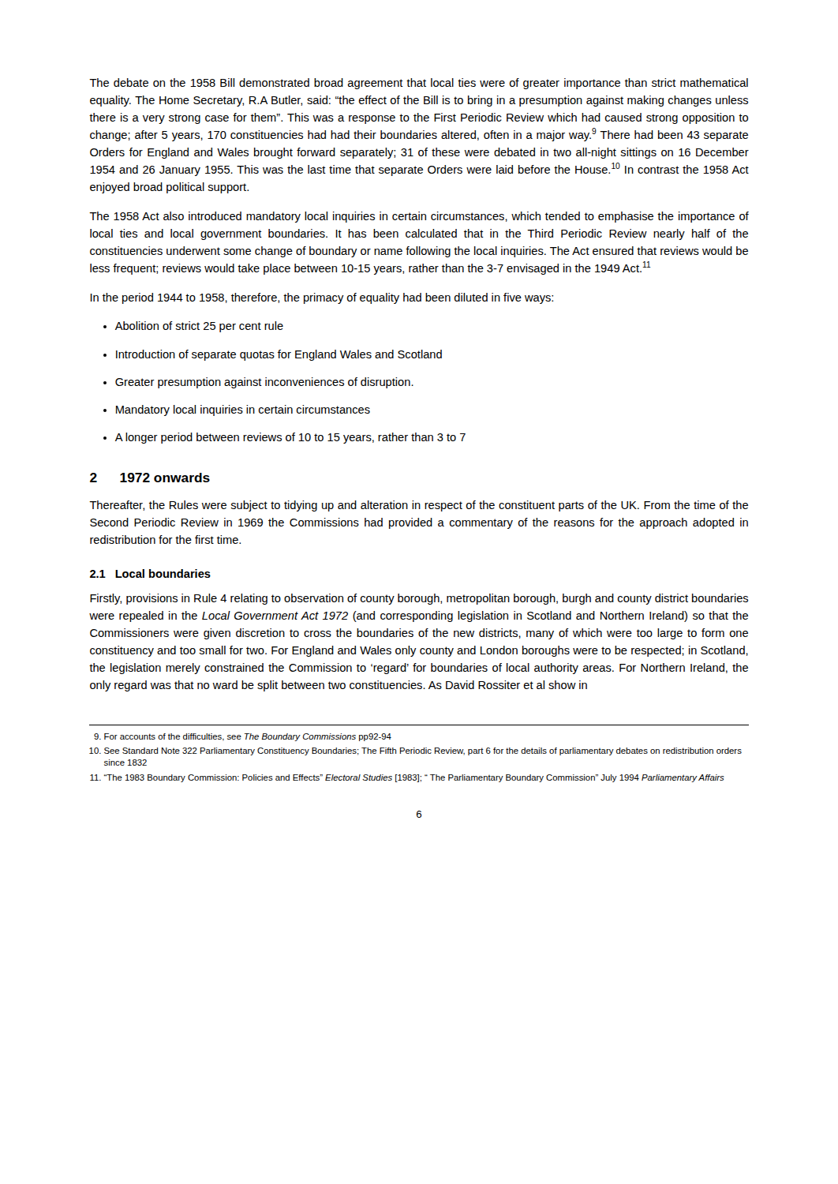The debate on the 1958 Bill demonstrated broad agreement that local ties were of greater importance than strict mathematical equality. The Home Secretary, R.A Butler, said: “the effect of the Bill is to bring in a presumption against making changes unless there is a very strong case for them”. This was a response to the First Periodic Review which had caused strong opposition to change; after 5 years, 170 constituencies had had their boundaries altered, often in a major way.9 There had been 43 separate Orders for England and Wales brought forward separately; 31 of these were debated in two all-night sittings on 16 December 1954 and 26 January 1955. This was the last time that separate Orders were laid before the House.10 In contrast the 1958 Act enjoyed broad political support.
The 1958 Act also introduced mandatory local inquiries in certain circumstances, which tended to emphasise the importance of local ties and local government boundaries. It has been calculated that in the Third Periodic Review nearly half of the constituencies underwent some change of boundary or name following the local inquiries. The Act ensured that reviews would be less frequent; reviews would take place between 10-15 years, rather than the 3-7 envisaged in the 1949 Act.11
In the period 1944 to 1958, therefore, the primacy of equality had been diluted in five ways:
Abolition of strict 25 per cent rule
Introduction of separate quotas for England Wales and Scotland
Greater presumption against inconveniences of disruption.
Mandatory local inquiries in certain circumstances
A longer period between reviews of 10 to 15 years, rather than 3 to 7
21972 onwards
Thereafter, the Rules were subject to tidying up and alteration in respect of the constituent parts of the UK. From the time of the Second Periodic Review in 1969 the Commissions had provided a commentary of the reasons for the approach adopted in redistribution for the first time.
2.1 Local boundaries
Firstly, provisions in Rule 4 relating to observation of county borough, metropolitan borough, burgh and county district boundaries were repealed in the Local Government Act 1972 (and corresponding legislation in Scotland and Northern Ireland) so that the Commissioners were given discretion to cross the boundaries of the new districts, many of which were too large to form one constituency and too small for two. For England and Wales only county and London boroughs were to be respected; in Scotland, the legislation merely constrained the Commission to ‘regard’ for boundaries of local authority areas. For Northern Ireland, the only regard was that no ward be split between two constituencies. As David Rossiter et al show in
For accounts of the difficulties, see The Boundary Commissions pp92-94
See Standard Note 322 Parliamentary Constituency Boundaries; The Fifth Periodic Review, part 6 for the details of parliamentary debates on redistribution orders since 1832
“The 1983 Boundary Commission: Policies and Effects” Electoral Studies [1983]; “ The Parliamentary Boundary Commission” July 1994 Parliamentary Affairs
6